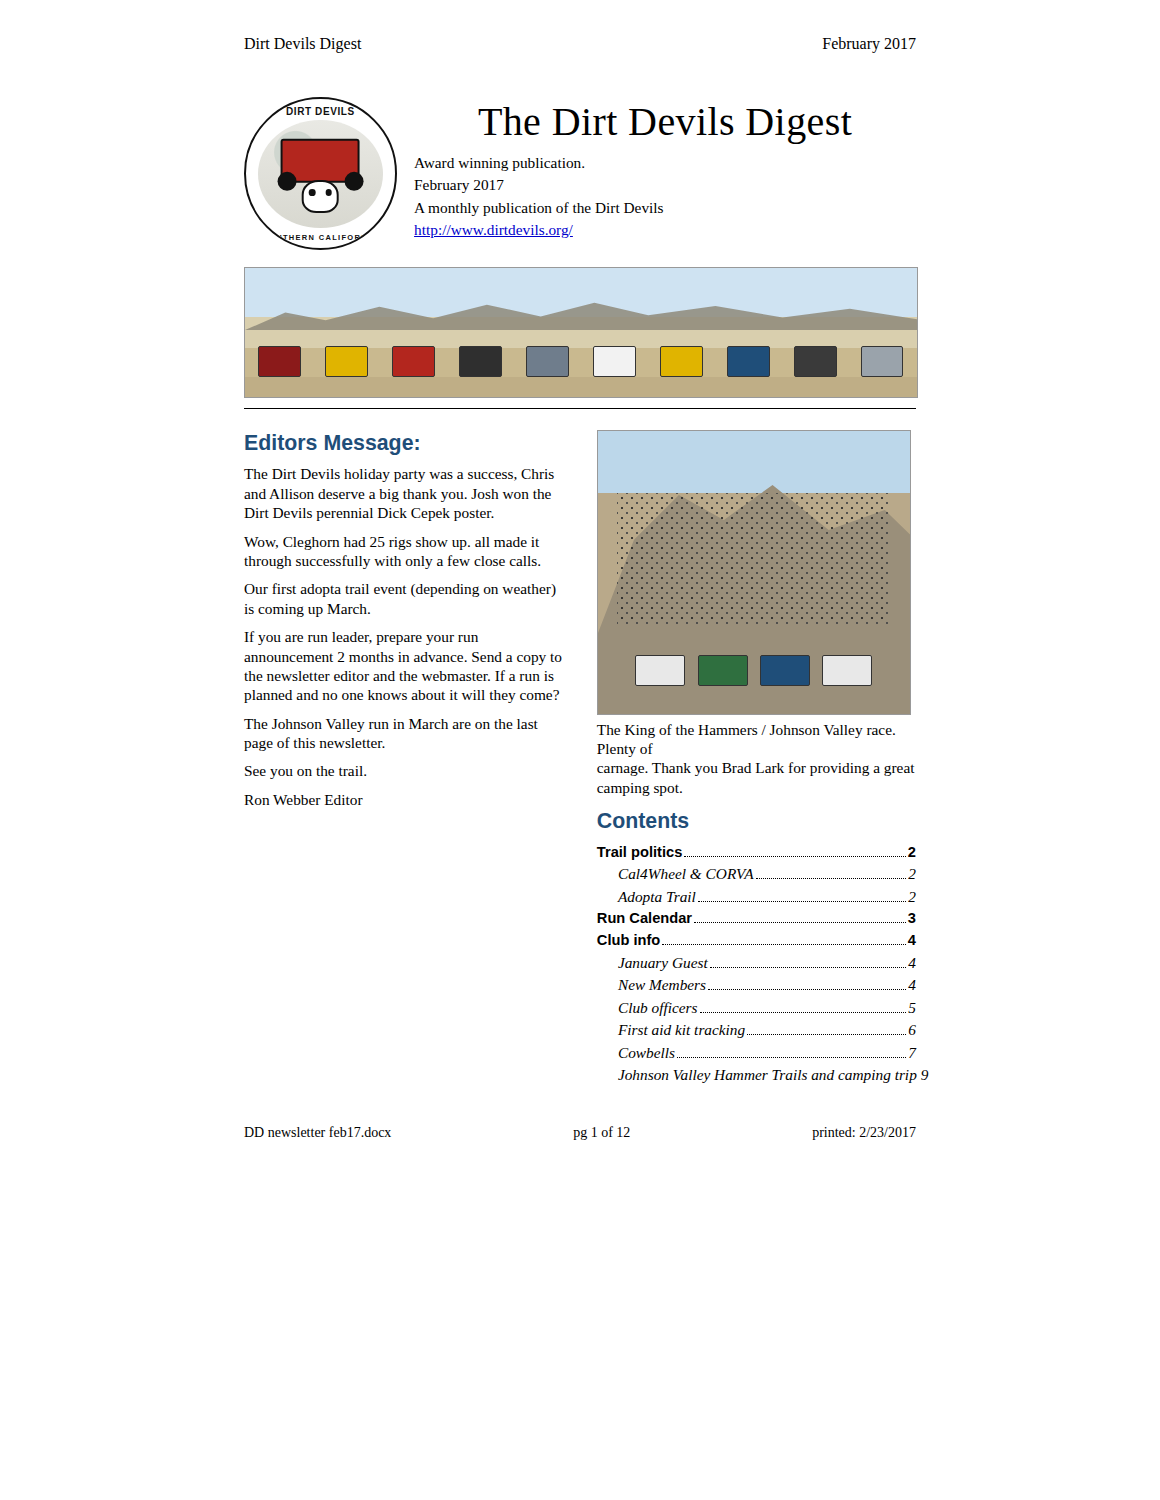Dirt Devils Digest February 2017
DIRT DEVILS
SOUTHERN CALIFORNIA
The Dirt Devils Digest
Award winning publication.
February 2017
A monthly publication of the Dirt Devils
http://www.dirtdevils.org/
Editors Message:
The Dirt Devils holiday party was a success, Chris and Allison deserve a big thank you. Josh won the Dirt Devils perennial Dick Cepek poster.
Wow, Cleghorn had 25 rigs show up. all made it through successfully with only a few close calls.
Our first adopta trail event (depending on weather) is coming up March.
If you are run leader, prepare your run announcement 2 months in advance. Send a copy to the newsletter editor and the webmaster. If a run is planned and no one knows about it will they come?
The Johnson Valley run in March are on the last page of this newsletter.
See you on the trail.
Ron Webber Editor
The King of the Hammers / Johnson Valley race. Plenty of
carnage. Thank you Brad Lark for providing a great camping spot.
Contents
Trail politics 2
Cal4Wheel & CORVA 2
Adopta Trail 2
Run Calendar 3
Club info 4
January Guest 4
New Members 4
Club officers 5
First aid kit tracking 6
Cowbells 7
Johnson Valley Hammer Trails and camping trip 9
DD newsletter feb17.docx pg 1 of 12 printed: 2/23/2017